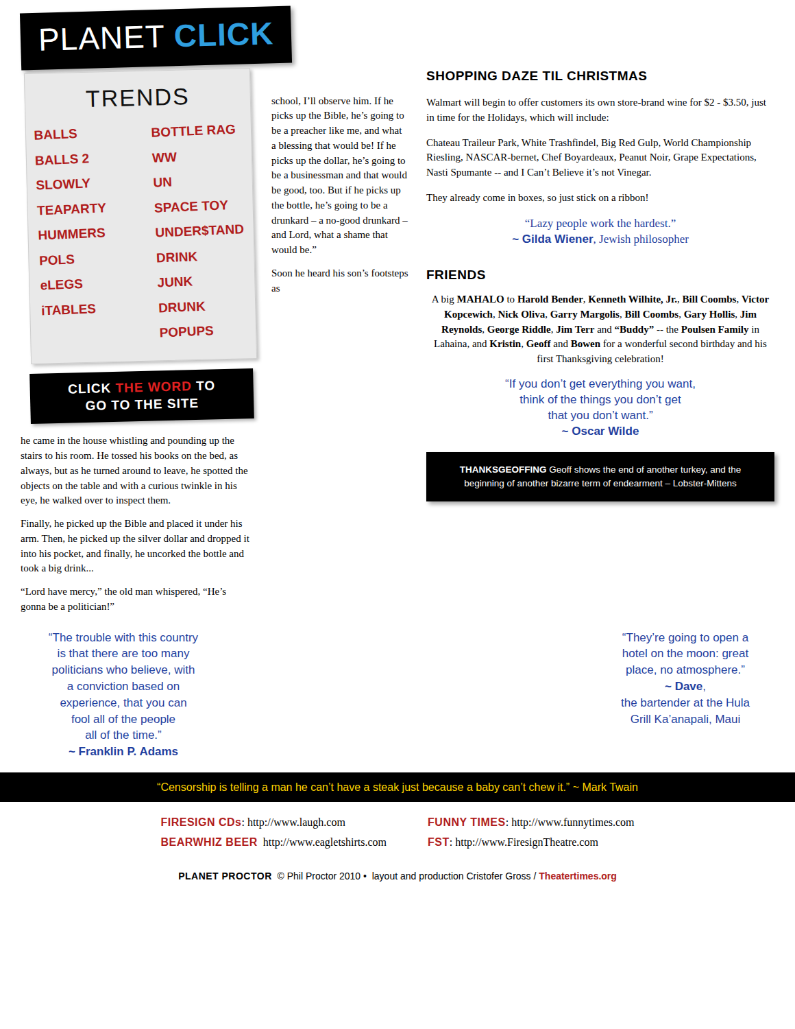PLANET CLICK
TRENDS
BALLS
BALLS 2
SLOWLY
TEAPARTY
HUMMERS
POLS
eLEGS
iTABLES
BOTTLE RAG
WW
UN
SPACE TOY
UNDER$TAND
DRINK
JUNK
DRUNK
POPUPS
CLICK THE WORD TO
GO TO THE SITE
he came in the house whistling and pounding up the stairs to his room. He tossed his books on the bed, as always, but as he turned around to leave, he spotted the objects on the table and with a curious twinkle in his eye, he walked over to inspect them.
Finally, he picked up the Bible and placed it under his arm. Then, he picked up the silver dollar and dropped it into his pocket, and finally, he uncorked the bottle and took a big drink...
“Lord have mercy,” the old man whispered, “He’s gonna be a politician!”
school, I’ll observe him. If he picks up the Bible, he’s going to be a preacher like me, and what a blessing that would be! If he picks up the dollar, he’s going to be a businessman and that would be good, too. But if he picks up the bottle, he’s going to be a drunkard – a no-good drunkard – and Lord, what a shame that would be.”
Soon he heard his son’s footsteps as
SHOPPING DAZE TIL CHRISTMAS
Walmart will begin to offer customers its own store-brand wine for $2 - $3.50, just in time for the Holidays, which will include:
Chateau Traileur Park, White Trashfindel, Big Red Gulp, World Championship Riesling, NASCAR-bernet, Chef Boyardeaux, Peanut Noir, Grape Expectations, Nasti Spumante -- and I Can’t Believe it’s not Vinegar.
They already come in boxes, so just stick on a ribbon!
“Lazy people work the hardest.”
~ Gilda Wiener, Jewish philosopher
FRIENDS
A big MAHALO to Harold Bender, Kenneth Wilhite, Jr., Bill Coombs, Victor Kopcewich, Nick Oliva, Garry Margolis, Bill Coombs, Gary Hollis, Jim Reynolds, George Riddle, Jim Terr and “Buddy” -- the Poulsen Family in Lahaina, and Kristin, Geoff and Bowen for a wonderful second birthday and his first Thanksgiving celebration!
“If you don’t get everything you want,
think of the things you don’t get
that you don’t want.”
~ Oscar Wilde
THANKSGEOFFING Geoff shows the end of another turkey, and the beginning of another bizarre term of endearment – Lobster-Mittens
“The trouble with this country
is that there are too many
politicians who believe, with
a conviction based on
experience, that you can
fool all of the people
all of the time.”
~ Franklin P. Adams
“They’re going to open a
hotel on the moon: great
place, no atmosphere.”
~ Dave,
the bartender at the Hula
Grill Ka’anapali, Maui
“Censorship is telling a man he can’t have a steak just because a baby can’t chew it.” ~ Mark Twain
FIRESIGN CDs: http://www.laugh.com
BEARWHIZ BEER http://www.eagletshirts.com
FUNNY TIMES: http://www.funnytimes.com
FST: http://www.FiresignTheatre.com
PLANET PROCTOR © Phil Proctor 2010 • layout and production Cristofer Gross / Theatertimes.org